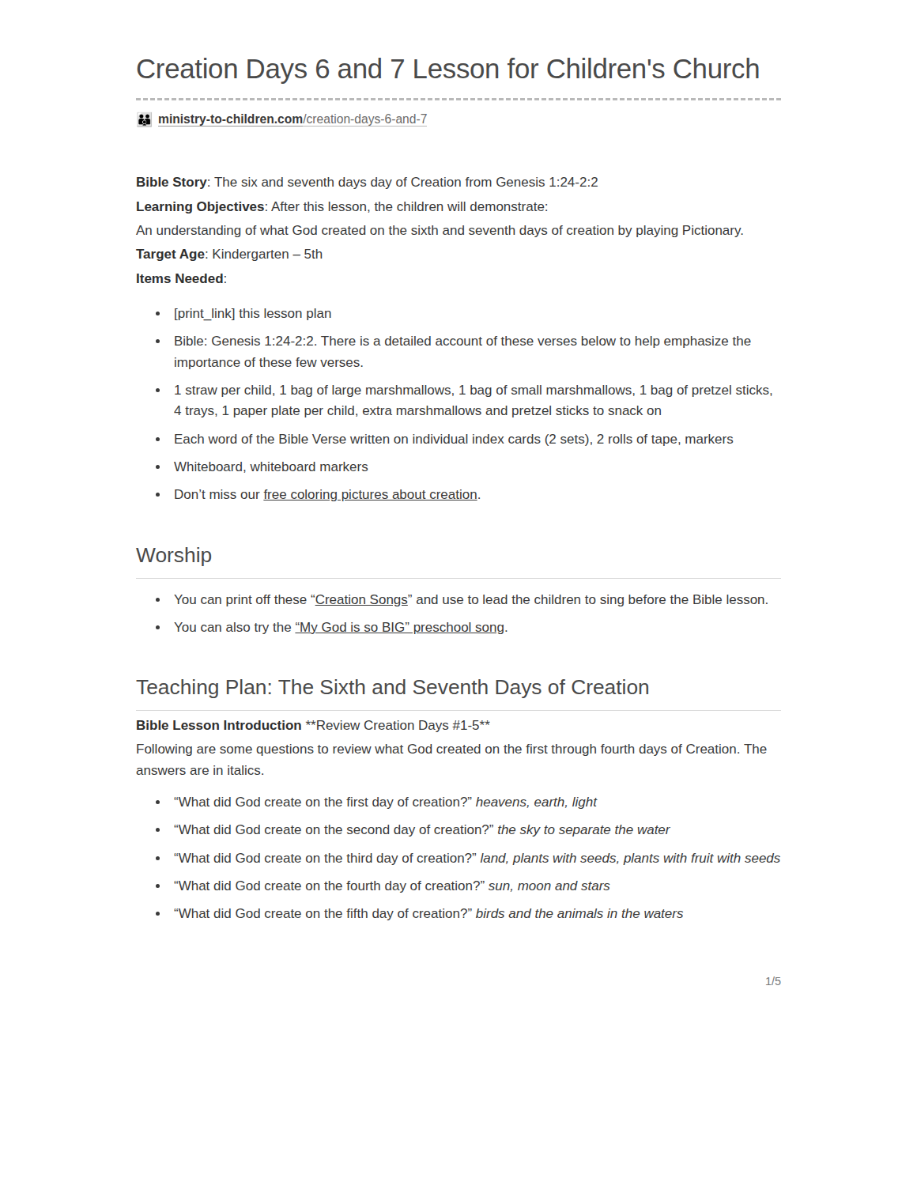Creation Days 6 and 7 Lesson for Children's Church
👪 ministry-to-children.com/creation-days-6-and-7
Bible Story: The six and seventh days day of Creation from Genesis 1:24-2:2
Learning Objectives: After this lesson, the children will demonstrate:
An understanding of what God created on the sixth and seventh days of creation by playing Pictionary.
Target Age: Kindergarten – 5th
Items Needed:
[print_link] this lesson plan
Bible: Genesis 1:24-2:2. There is a detailed account of these verses below to help emphasize the importance of these few verses.
1 straw per child, 1 bag of large marshmallows, 1 bag of small marshmallows, 1 bag of pretzel sticks, 4 trays, 1 paper plate per child, extra marshmallows and pretzel sticks to snack on
Each word of the Bible Verse written on individual index cards (2 sets), 2 rolls of tape, markers
Whiteboard, whiteboard markers
Don’t miss our free coloring pictures about creation.
Worship
You can print off these “Creation Songs” and use to lead the children to sing before the Bible lesson.
You can also try the “My God is so BIG” preschool song.
Teaching Plan: The Sixth and Seventh Days of Creation
Bible Lesson Introduction **Review Creation Days #1-5**
Following are some questions to review what God created on the first through fourth days of Creation. The answers are in italics.
“What did God create on the first day of creation?” heavens, earth, light
“What did God create on the second day of creation?” the sky to separate the water
“What did God create on the third day of creation?” land, plants with seeds, plants with fruit with seeds
“What did God create on the fourth day of creation?” sun, moon and stars
“What did God create on the fifth day of creation?” birds and the animals in the waters
1/5